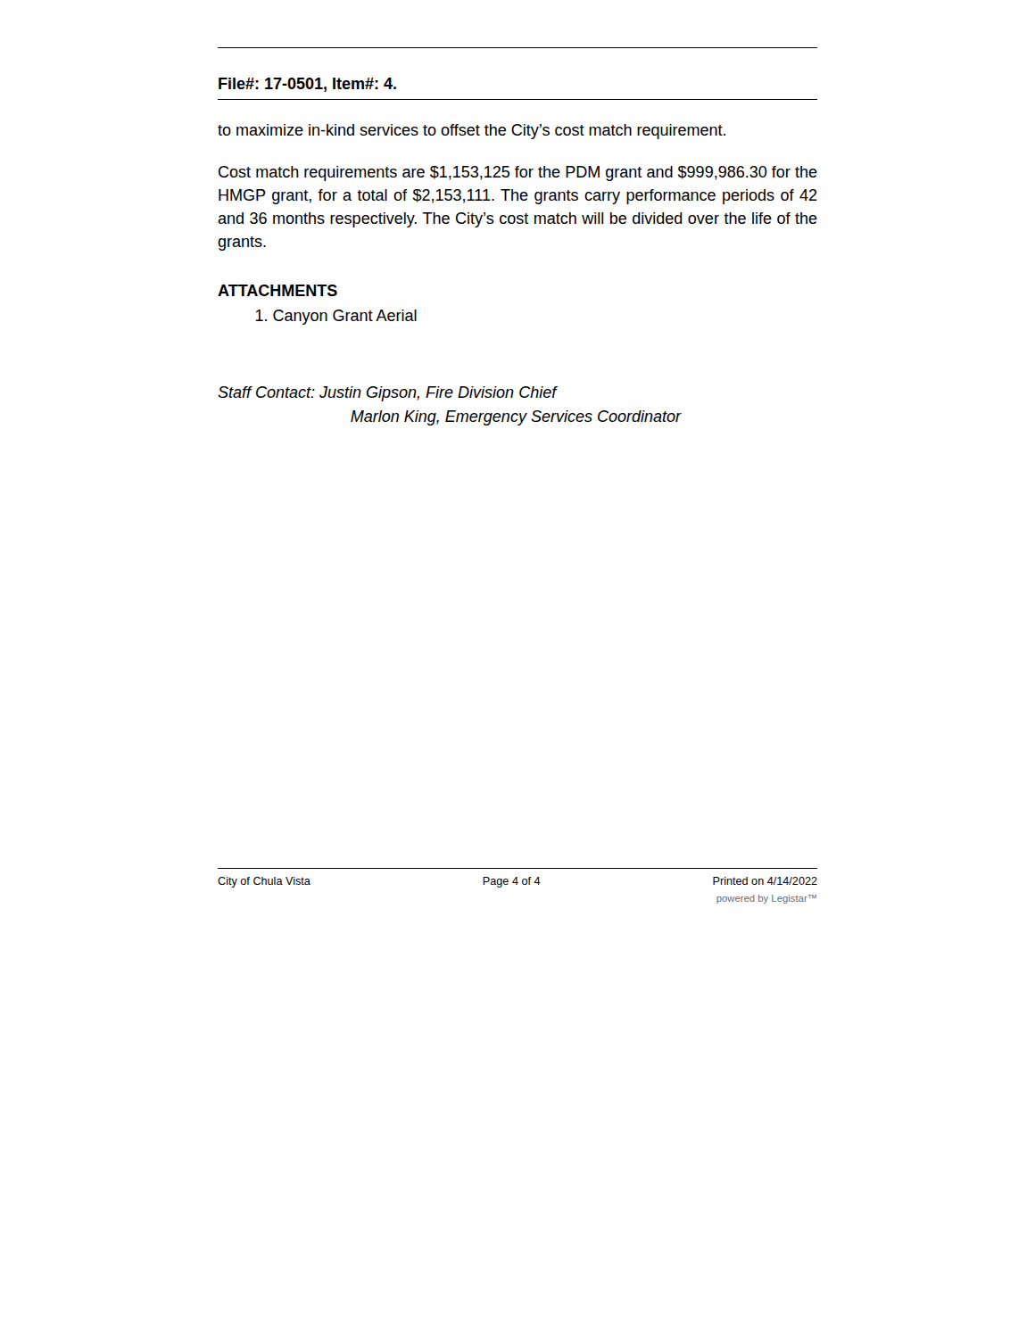File#: 17-0501, Item#: 4.
to maximize in-kind services to offset the City’s cost match requirement.
Cost match requirements are $1,153,125 for the PDM grant and $999,986.30 for the HMGP grant, for a total of $2,153,111. The grants carry performance periods of 42 and 36 months respectively. The City’s cost match will be divided over the life of the grants.
ATTACHMENTS
Canyon Grant Aerial
Staff Contact: Justin Gipson, Fire Division Chief Marlon King, Emergency Services Coordinator
City of Chula Vista
Page 4 of 4
Printed on 4/14/2022
powered by Legistar™